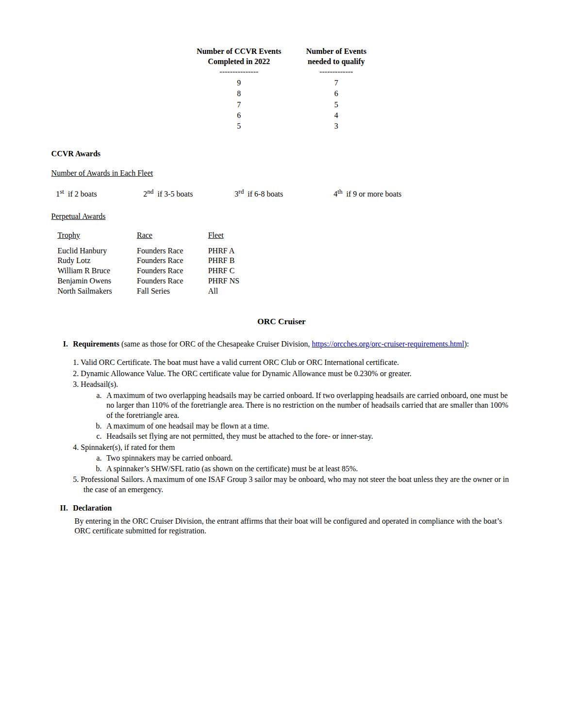| Number of CCVR Events Completed in 2022 | Number of Events needed to qualify |
| --- | --- |
| --------------- | ------------- |
| 9 | 7 |
| 8 | 6 |
| 7 | 5 |
| 6 | 4 |
| 5 | 3 |
CCVR Awards
Number of Awards in Each Fleet
1st if 2 boats 2nd if 3-5 boats 3rd if 6-8 boats 4th if 9 or more boats
Perpetual Awards
| Trophy | Race | Fleet |
| --- | --- | --- |
| Euclid Hanbury | Founders Race | PHRF A |
| Rudy Lotz | Founders Race | PHRF B |
| William R Bruce | Founders Race | PHRF C |
| Benjamin Owens | Founders Race | PHRF NS |
| North Sailmakers | Fall Series | All |
ORC Cruiser
Requirements (same as those for ORC of the Chesapeake Cruiser Division, https://orcches.org/orc-cruiser-requirements.html):
1. Valid ORC Certificate. The boat must have a valid current ORC Club or ORC International certificate.
2. Dynamic Allowance Value. The ORC certificate value for Dynamic Allowance must be 0.230% or greater.
3. Headsail(s).
A maximum of two overlapping headsails may be carried onboard. If two overlapping headsails are carried onboard, one must be no larger than 110% of the foretriangle area. There is no restriction on the number of headsails carried that are smaller than 100% of the foretriangle area.
A maximum of one headsail may be flown at a time.
Headsails set flying are not permitted, they must be attached to the fore- or inner-stay.
4. Spinnaker(s), if rated for them
Two spinnakers may be carried onboard.
A spinnaker’s SHW/SFL ratio (as shown on the certificate) must be at least 85%.
5. Professional Sailors. A maximum of one ISAF Group 3 sailor may be onboard, who may not steer the boat unless they are the owner or in the case of an emergency.
Declaration
By entering in the ORC Cruiser Division, the entrant affirms that their boat will be configured and operated in compliance with the boat’s ORC certificate submitted for registration.